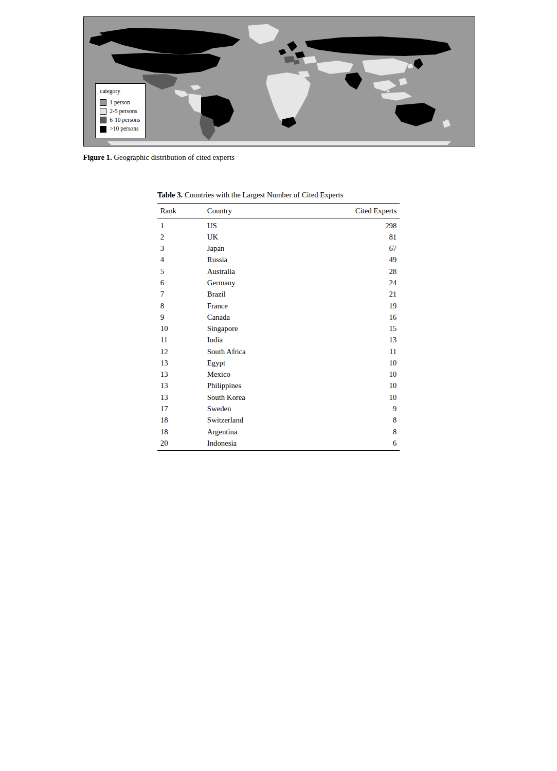category
1 person
2-5 persons
6-10 persons
>10 persons
Figure 1. Geographic distribution of cited experts
Table 3. Countries with the Largest Number of Cited Experts
| Rank | Country | Cited Experts |
| --- | --- | --- |
| 1 | US | 298 |
| 2 | UK | 81 |
| 3 | Japan | 67 |
| 4 | Russia | 49 |
| 5 | Australia | 28 |
| 6 | Germany | 24 |
| 7 | Brazil | 21 |
| 8 | France | 19 |
| 9 | Canada | 16 |
| 10 | Singapore | 15 |
| 11 | India | 13 |
| 12 | South Africa | 11 |
| 13 | Egypt | 10 |
| 13 | Mexico | 10 |
| 13 | Philippines | 10 |
| 13 | South Korea | 10 |
| 17 | Sweden | 9 |
| 18 | Switzerland | 8 |
| 18 | Argentina | 8 |
| 20 | Indonesia | 6 |